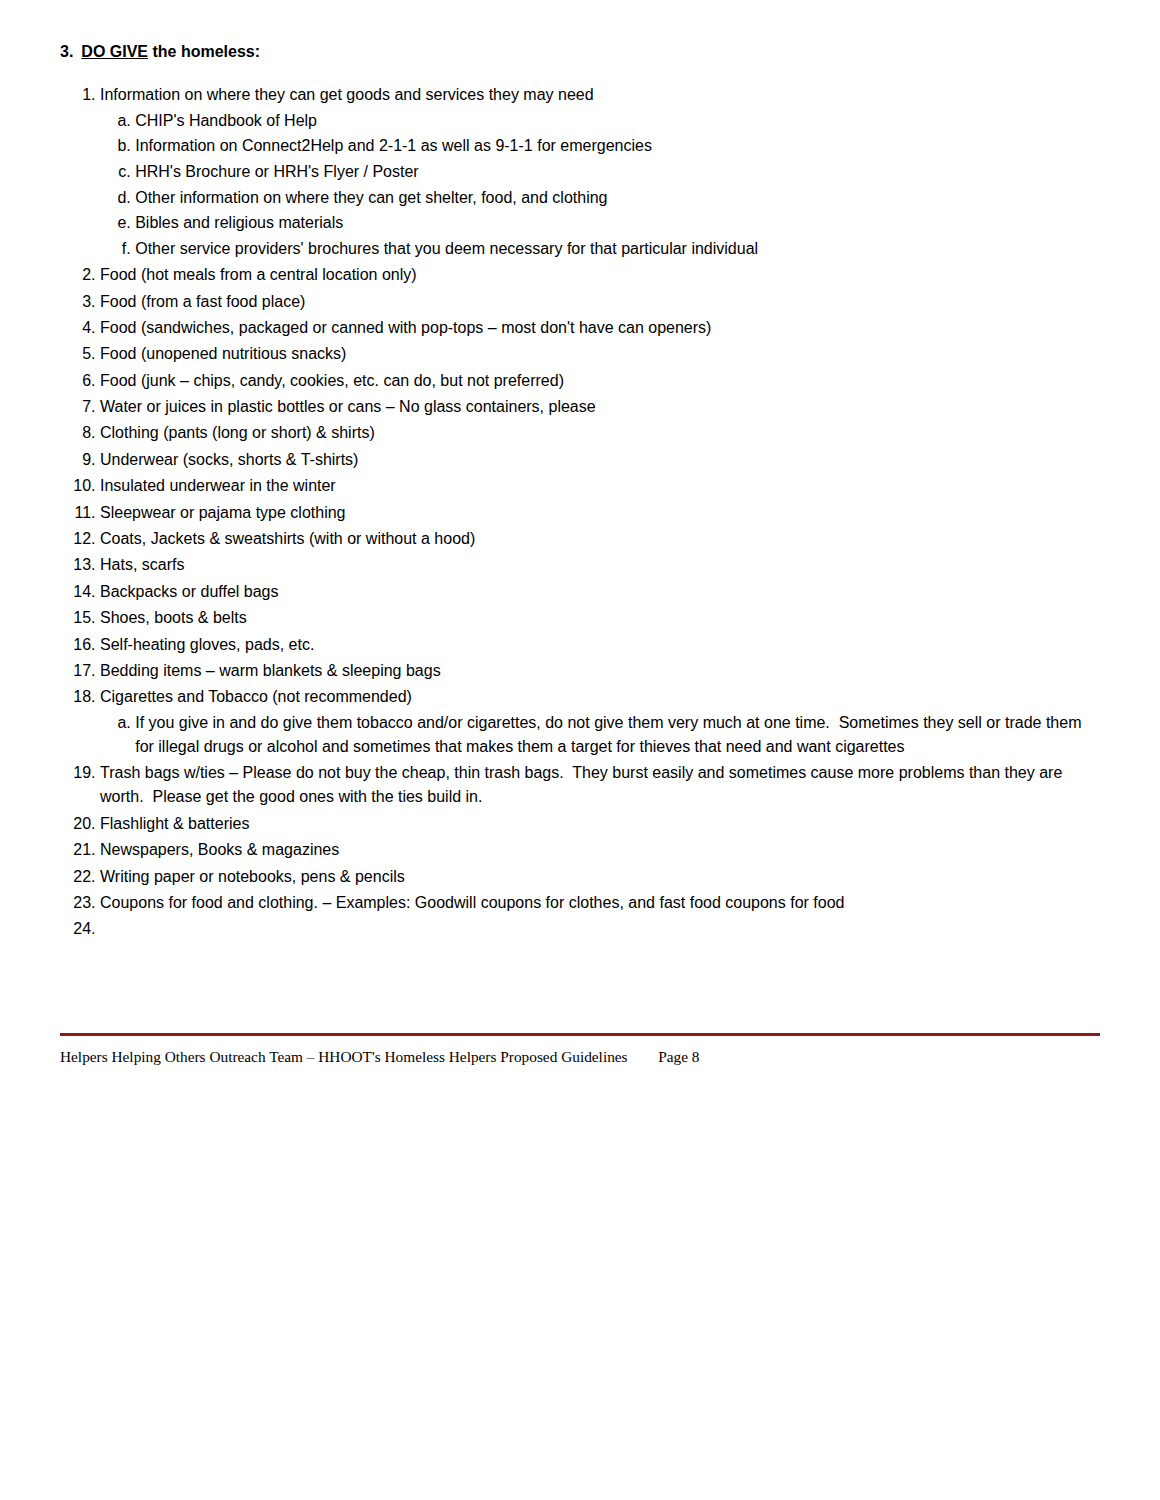3. DO GIVE the homeless:
Information on where they can get goods and services they may need
CHIP's Handbook of Help
Information on Connect2Help and 2-1-1 as well as 9-1-1 for emergencies
HRH's Brochure or HRH's Flyer / Poster
Other information on where they can get shelter, food, and clothing
Bibles and religious materials
Other service providers' brochures that you deem necessary for that particular individual
Food (hot meals from a central location only)
Food (from a fast food place)
Food (sandwiches, packaged or canned with pop-tops – most don't have can openers)
Food (unopened nutritious snacks)
Food (junk – chips, candy, cookies, etc. can do, but not preferred)
Water or juices in plastic bottles or cans – No glass containers, please
Clothing (pants (long or short) & shirts)
Underwear (socks, shorts & T-shirts)
Insulated underwear in the winter
Sleepwear or pajama type clothing
Coats, Jackets & sweatshirts (with or without a hood)
Hats, scarfs
Backpacks or duffel bags
Shoes, boots & belts
Self-heating gloves, pads, etc.
Bedding items – warm blankets & sleeping bags
Cigarettes and Tobacco (not recommended)
If you give in and do give them tobacco and/or cigarettes, do not give them very much at one time. Sometimes they sell or trade them for illegal drugs or alcohol and sometimes that makes them a target for thieves that need and want cigarettes
Trash bags w/ties – Please do not buy the cheap, thin trash bags. They burst easily and sometimes cause more problems than they are worth. Please get the good ones with the ties build in.
Flashlight & batteries
Newspapers, Books & magazines
Writing paper or notebooks, pens & pencils
Coupons for food and clothing. – Examples: Goodwill coupons for clothes, and fast food coupons for food
Helpers Helping Others Outreach Team – HHOOT's Homeless Helpers Proposed GuidelinesPage 8